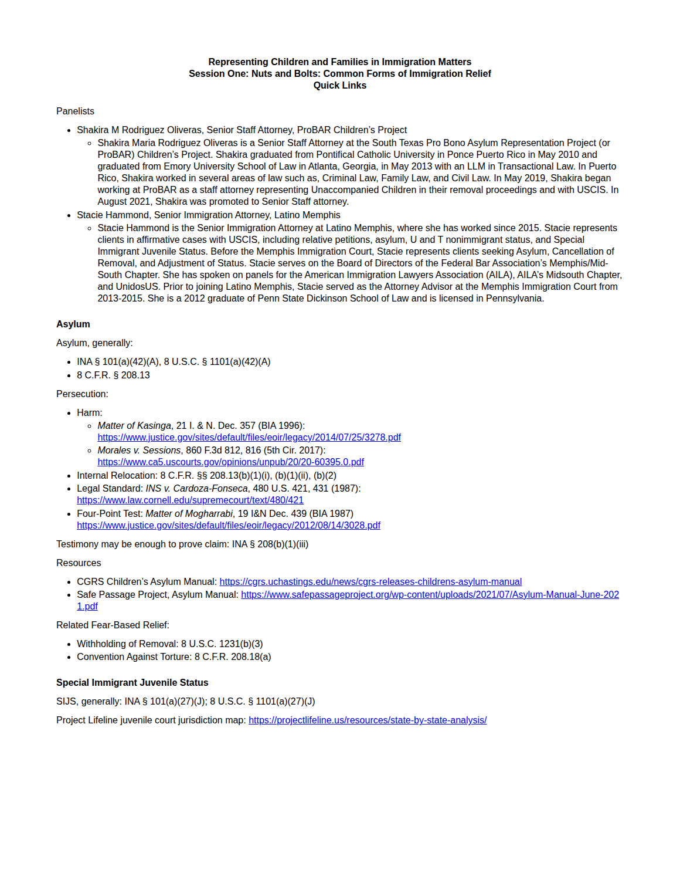Representing Children and Families in Immigration Matters
Session One: Nuts and Bolts: Common Forms of Immigration Relief
Quick Links
Panelists
Shakira M Rodriguez Oliveras, Senior Staff Attorney, ProBAR Children’s Project
Shakira Maria Rodriguez Oliveras is a Senior Staff Attorney at the South Texas Pro Bono Asylum Representation Project (or ProBAR) Children’s Project. Shakira graduated from Pontifical Catholic University in Ponce Puerto Rico in May 2010 and graduated from Emory University School of Law in Atlanta, Georgia, in May 2013 with an LLM in Transactional Law. In Puerto Rico, Shakira worked in several areas of law such as, Criminal Law, Family Law, and Civil Law. In May 2019, Shakira began working at ProBAR as a staff attorney representing Unaccompanied Children in their removal proceedings and with USCIS. In August 2021, Shakira was promoted to Senior Staff attorney.
Stacie Hammond, Senior Immigration Attorney, Latino Memphis
Stacie Hammond is the Senior Immigration Attorney at Latino Memphis, where she has worked since 2015. Stacie represents clients in affirmative cases with USCIS, including relative petitions, asylum, U and T nonimmigrant status, and Special Immigrant Juvenile Status. Before the Memphis Immigration Court, Stacie represents clients seeking Asylum, Cancellation of Removal, and Adjustment of Status. Stacie serves on the Board of Directors of the Federal Bar Association’s Memphis/Mid-South Chapter. She has spoken on panels for the American Immigration Lawyers Association (AILA), AILA’s Midsouth Chapter, and UnidosUS. Prior to joining Latino Memphis, Stacie served as the Attorney Advisor at the Memphis Immigration Court from 2013-2015. She is a 2012 graduate of Penn State Dickinson School of Law and is licensed in Pennsylvania.
Asylum
Asylum, generally:
INA § 101(a)(42)(A), 8 U.S.C. § 1101(a)(42)(A)
8 C.F.R. § 208.13
Persecution:
Harm:
Matter of Kasinga, 21 I. & N. Dec. 357 (BIA 1996):
https://www.justice.gov/sites/default/files/eoir/legacy/2014/07/25/3278.pdf
Morales v. Sessions, 860 F.3d 812, 816 (5th Cir. 2017):
https://www.ca5.uscourts.gov/opinions/unpub/20/20-60395.0.pdf
Internal Relocation: 8 C.F.R. §§ 208.13(b)(1)(i), (b)(1)(ii), (b)(2)
Legal Standard: INS v. Cardoza-Fonseca, 480 U.S. 421, 431 (1987):
https://www.law.cornell.edu/supremecourt/text/480/421
Four-Point Test: Matter of Mogharrabi, 19 I&N Dec. 439 (BIA 1987)
https://www.justice.gov/sites/default/files/eoir/legacy/2012/08/14/3028.pdf
Testimony may be enough to prove claim: INA § 208(b)(1)(iii)
Resources
CGRS Children’s Asylum Manual: https://cgrs.uchastings.edu/news/cgrs-releases-childrens-asylum-manual
Safe Passage Project, Asylum Manual: https://www.safepassageproject.org/wp-content/uploads/2021/07/Asylum-Manual-June-2021.pdf
Related Fear-Based Relief:
Withholding of Removal: 8 U.S.C. 1231(b)(3)
Convention Against Torture: 8 C.F.R. 208.18(a)
Special Immigrant Juvenile Status
SIJS, generally: INA § 101(a)(27)(J); 8 U.S.C. § 1101(a)(27)(J)
Project Lifeline juvenile court jurisdiction map: https://projectlifeline.us/resources/state-by-state-analysis/